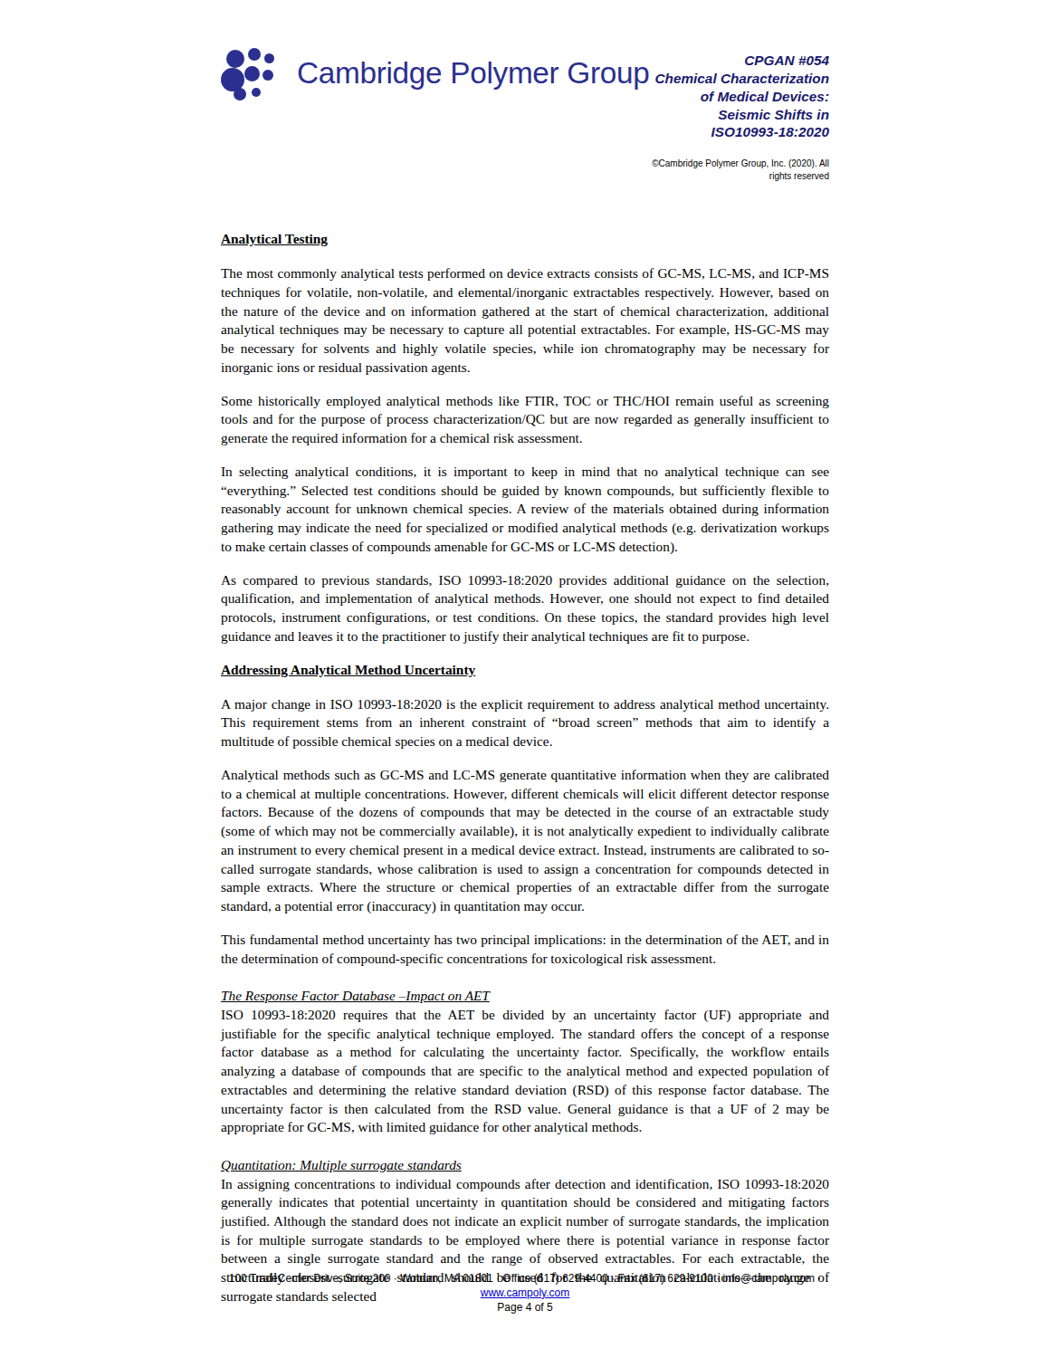Cambridge Polymer Group
CPGAN #054
Chemical Characterization of Medical Devices:
Seismic Shifts in ISO10993-18:2020
©Cambridge Polymer Group, Inc. (2020). All rights reserved
Analytical Testing
The most commonly analytical tests performed on device extracts consists of GC-MS, LC-MS, and ICP-MS techniques for volatile, non-volatile, and elemental/inorganic extractables respectively. However, based on the nature of the device and on information gathered at the start of chemical characterization, additional analytical techniques may be necessary to capture all potential extractables. For example, HS-GC-MS may be necessary for solvents and highly volatile species, while ion chromatography may be necessary for inorganic ions or residual passivation agents.
Some historically employed analytical methods like FTIR, TOC or THC/HOI remain useful as screening tools and for the purpose of process characterization/QC but are now regarded as generally insufficient to generate the required information for a chemical risk assessment.
In selecting analytical conditions, it is important to keep in mind that no analytical technique can see “everything.” Selected test conditions should be guided by known compounds, but sufficiently flexible to reasonably account for unknown chemical species. A review of the materials obtained during information gathering may indicate the need for specialized or modified analytical methods (e.g. derivatization workups to make certain classes of compounds amenable for GC-MS or LC-MS detection).
As compared to previous standards, ISO 10993-18:2020 provides additional guidance on the selection, qualification, and implementation of analytical methods. However, one should not expect to find detailed protocols, instrument configurations, or test conditions. On these topics, the standard provides high level guidance and leaves it to the practitioner to justify their analytical techniques are fit to purpose.
Addressing Analytical Method Uncertainty
A major change in ISO 10993-18:2020 is the explicit requirement to address analytical method uncertainty. This requirement stems from an inherent constraint of “broad screen” methods that aim to identify a multitude of possible chemical species on a medical device.
Analytical methods such as GC-MS and LC-MS generate quantitative information when they are calibrated to a chemical at multiple concentrations. However, different chemicals will elicit different detector response factors. Because of the dozens of compounds that may be detected in the course of an extractable study (some of which may not be commercially available), it is not analytically expedient to individually calibrate an instrument to every chemical present in a medical device extract. Instead, instruments are calibrated to so-called surrogate standards, whose calibration is used to assign a concentration for compounds detected in sample extracts. Where the structure or chemical properties of an extractable differ from the surrogate standard, a potential error (inaccuracy) in quantitation may occur.
This fundamental method uncertainty has two principal implications: in the determination of the AET, and in the determination of compound-specific concentrations for toxicological risk assessment.
The Response Factor Database –Impact on AET
ISO 10993-18:2020 requires that the AET be divided by an uncertainty factor (UF) appropriate and justifiable for the specific analytical technique employed. The standard offers the concept of a response factor database as a method for calculating the uncertainty factor. Specifically, the workflow entails analyzing a database of compounds that are specific to the analytical method and expected population of extractables and determining the relative standard deviation (RSD) of this response factor database. The uncertainty factor is then calculated from the RSD value. General guidance is that a UF of 2 may be appropriate for GC-MS, with limited guidance for other analytical methods.
Quantitation: Multiple surrogate standards
In assigning concentrations to individual compounds after detection and identification, ISO 10993-18:2020 generally indicates that potential uncertainty in quantitation should be considered and mitigating factors justified. Although the standard does not indicate an explicit number of surrogate standards, the implication is for multiple surrogate standards to be employed where there is potential variance in response factor between a single surrogate standard and the range of observed extractables. For each extractable, the structurally closest surrogate standard should be used for the quantitation calculations—the range of surrogate standards selected
100 TradeCenter Drive, Suite 200 · Woburn, MA 01801 · Office (617) 629-4400 · Fax (617) 629-9100 · info@campoly.com · www.campoly.com
Page 4 of 5